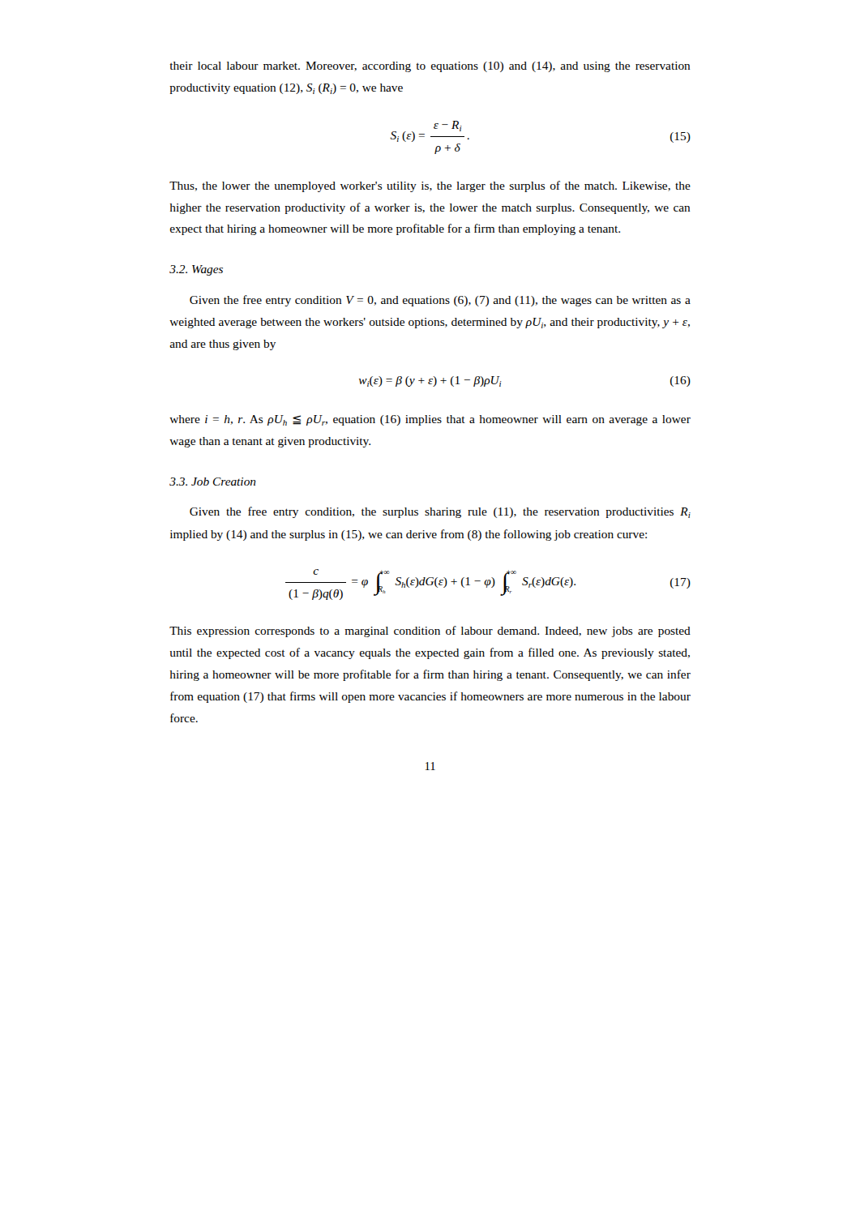their local labour market. Moreover, according to equations (10) and (14), and using the reservation productivity equation (12), Si (Ri) = 0, we have
Si (ε) = ε − Ri ρ + δ . (15)
Thus, the lower the unemployed worker's utility is, the larger the surplus of the match. Likewise, the higher the reservation productivity of a worker is, the lower the match surplus. Consequently, we can expect that hiring a homeowner will be more profitable for a firm than employing a tenant.
3.2. Wages
Given the free entry condition V = 0, and equations (6), (7) and (11), the wages can be written as a weighted average between the workers' outside options, determined by ρUi, and their productivity, y + ε, and are thus given by
wi(ε) = β (y + ε) + (1 − β)ρUi (16)
where i = h, r. As ρUh ≦ ρUr, equation (16) implies that a homeowner will earn on average a lower wage than a tenant at given productivity.
3.3. Job Creation
Given the free entry condition, the surplus sharing rule (11), the reservation productivities Ri implied by (14) and the surplus in (15), we can derive from (8) the following job creation curve:
c (1 − β)q(θ) = φ ∫+∞Rh Sh(ε)dG(ε) + (1 − φ) ∫+∞Rr Sr(ε)dG(ε). (17)
This expression corresponds to a marginal condition of labour demand. Indeed, new jobs are posted until the expected cost of a vacancy equals the expected gain from a filled one. As previously stated, hiring a homeowner will be more profitable for a firm than hiring a tenant. Consequently, we can infer from equation (17) that firms will open more vacancies if homeowners are more numerous in the labour force.
11